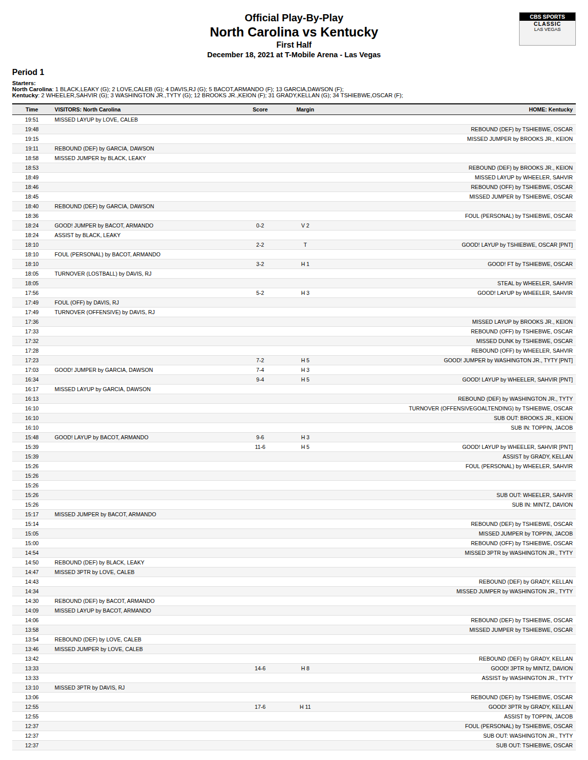CBS SPORTS
CLASSIC
LAS VEGAS
Official Play-By-Play
North Carolina vs Kentucky
First Half
December 18, 2021 at T-Mobile Arena - Las Vegas
Period 1
Starters:
North Carolina: 1 BLACK,LEAKY (G); 2 LOVE,CALEB (G); 4 DAVIS,RJ (G); 5 BACOT,ARMANDO (F); 13 GARCIA,DAWSON (F);
Kentucky: 2 WHEELER,SAHVIR (G); 3 WASHINGTON JR.,TYTY (G); 12 BROOKS JR.,KEION (F); 31 GRADY,KELLAN (G); 34 TSHIEBWE,OSCAR (F);
| Time | VISITORS: North Carolina | Score | Margin | HOME: Kentucky |
| --- | --- | --- | --- | --- |
| 19:51 | MISSED LAYUP by LOVE, CALEB | | | |
| 19:48 | | | | REBOUND (DEF) by TSHIEBWE, OSCAR |
| 19:15 | | | | MISSED JUMPER by BROOKS JR., KEION |
| 19:11 | REBOUND (DEF) by GARCIA, DAWSON | | | |
| 18:58 | MISSED JUMPER by BLACK, LEAKY | | | |
| 18:53 | | | | REBOUND (DEF) by BROOKS JR., KEION |
| 18:49 | | | | MISSED LAYUP by WHEELER, SAHVIR |
| 18:46 | | | | REBOUND (OFF) by TSHIEBWE, OSCAR |
| 18:45 | | | | MISSED JUMPER by TSHIEBWE, OSCAR |
| 18:40 | REBOUND (DEF) by GARCIA, DAWSON | | | |
| 18:36 | | | | FOUL (PERSONAL) by TSHIEBWE, OSCAR |
| 18:24 | GOOD! JUMPER by BACOT, ARMANDO | 0-2 | V 2 | |
| 18:24 | ASSIST by BLACK, LEAKY | | | |
| 18:10 | | 2-2 | T | GOOD! LAYUP by TSHIEBWE, OSCAR [PNT] |
| 18:10 | FOUL (PERSONAL) by BACOT, ARMANDO | | | |
| 18:10 | | 3-2 | H 1 | GOOD! FT by TSHIEBWE, OSCAR |
| 18:05 | TURNOVER (LOSTBALL) by DAVIS, RJ | | | |
| 18:05 | | | | STEAL by WHEELER, SAHVIR |
| 17:56 | | 5-2 | H 3 | GOOD! LAYUP by WHEELER, SAHVIR |
| 17:49 | FOUL (OFF) by DAVIS, RJ | | | |
| 17:49 | TURNOVER (OFFENSIVE) by DAVIS, RJ | | | |
| 17:36 | | | | MISSED LAYUP by BROOKS JR., KEION |
| 17:33 | | | | REBOUND (OFF) by TSHIEBWE, OSCAR |
| 17:32 | | | | MISSED DUNK by TSHIEBWE, OSCAR |
| 17:28 | | | | REBOUND (OFF) by WHEELER, SAHVIR |
| 17:23 | | 7-2 | H 5 | GOOD! JUMPER by WASHINGTON JR., TYTY [PNT] |
| 17:03 | GOOD! JUMPER by GARCIA, DAWSON | 7-4 | H 3 | |
| 16:34 | | 9-4 | H 5 | GOOD! LAYUP by WHEELER, SAHVIR [PNT] |
| 16:17 | MISSED LAYUP by GARCIA, DAWSON | | | |
| 16:13 | | | | REBOUND (DEF) by WASHINGTON JR., TYTY |
| 16:10 | | | | TURNOVER (OFFENSIVEGOALTENDING) by TSHIEBWE, OSCAR |
| 16:10 | | | | SUB OUT: BROOKS JR., KEION |
| 16:10 | | | | SUB IN: TOPPIN, JACOB |
| 15:48 | GOOD! LAYUP by BACOT, ARMANDO | 9-6 | H 3 | |
| 15:39 | | 11-6 | H 5 | GOOD! LAYUP by WHEELER, SAHVIR [PNT] |
| 15:39 | | | | ASSIST by GRADY, KELLAN |
| 15:26 | | | | FOUL (PERSONAL) by WHEELER, SAHVIR |
| 15:26 | | | | |
| 15:26 | | | | |
| 15:26 | | | | SUB OUT: WHEELER, SAHVIR |
| 15:26 | | | | SUB IN: MINTZ, DAVION |
| 15:17 | MISSED JUMPER by BACOT, ARMANDO | | | |
| 15:14 | | | | REBOUND (DEF) by TSHIEBWE, OSCAR |
| 15:05 | | | | MISSED JUMPER by TOPPIN, JACOB |
| 15:00 | | | | REBOUND (OFF) by TSHIEBWE, OSCAR |
| 14:54 | | | | MISSED 3PTR by WASHINGTON JR., TYTY |
| 14:50 | REBOUND (DEF) by BLACK, LEAKY | | | |
| 14:47 | MISSED 3PTR by LOVE, CALEB | | | |
| 14:43 | | | | REBOUND (DEF) by GRADY, KELLAN |
| 14:34 | | | | MISSED JUMPER by WASHINGTON JR., TYTY |
| 14:30 | REBOUND (DEF) by BACOT, ARMANDO | | | |
| 14:09 | MISSED LAYUP by BACOT, ARMANDO | | | |
| 14:06 | | | | REBOUND (DEF) by TSHIEBWE, OSCAR |
| 13:58 | | | | MISSED JUMPER by TSHIEBWE, OSCAR |
| 13:54 | REBOUND (DEF) by LOVE, CALEB | | | |
| 13:46 | MISSED JUMPER by LOVE, CALEB | | | |
| 13:42 | | | | REBOUND (DEF) by GRADY, KELLAN |
| 13:33 | | 14-6 | H 8 | GOOD! 3PTR by MINTZ, DAVION |
| 13:33 | | | | ASSIST by WASHINGTON JR., TYTY |
| 13:10 | MISSED 3PTR by DAVIS, RJ | | | |
| 13:06 | | | | REBOUND (DEF) by TSHIEBWE, OSCAR |
| 12:55 | | 17-6 | H 11 | GOOD! 3PTR by GRADY, KELLAN |
| 12:55 | | | | ASSIST by TOPPIN, JACOB |
| 12:37 | | | | FOUL (PERSONAL) by TSHIEBWE, OSCAR |
| 12:37 | | | | SUB OUT: WASHINGTON JR., TYTY |
| 12:37 | | | | SUB OUT: TSHIEBWE, OSCAR |